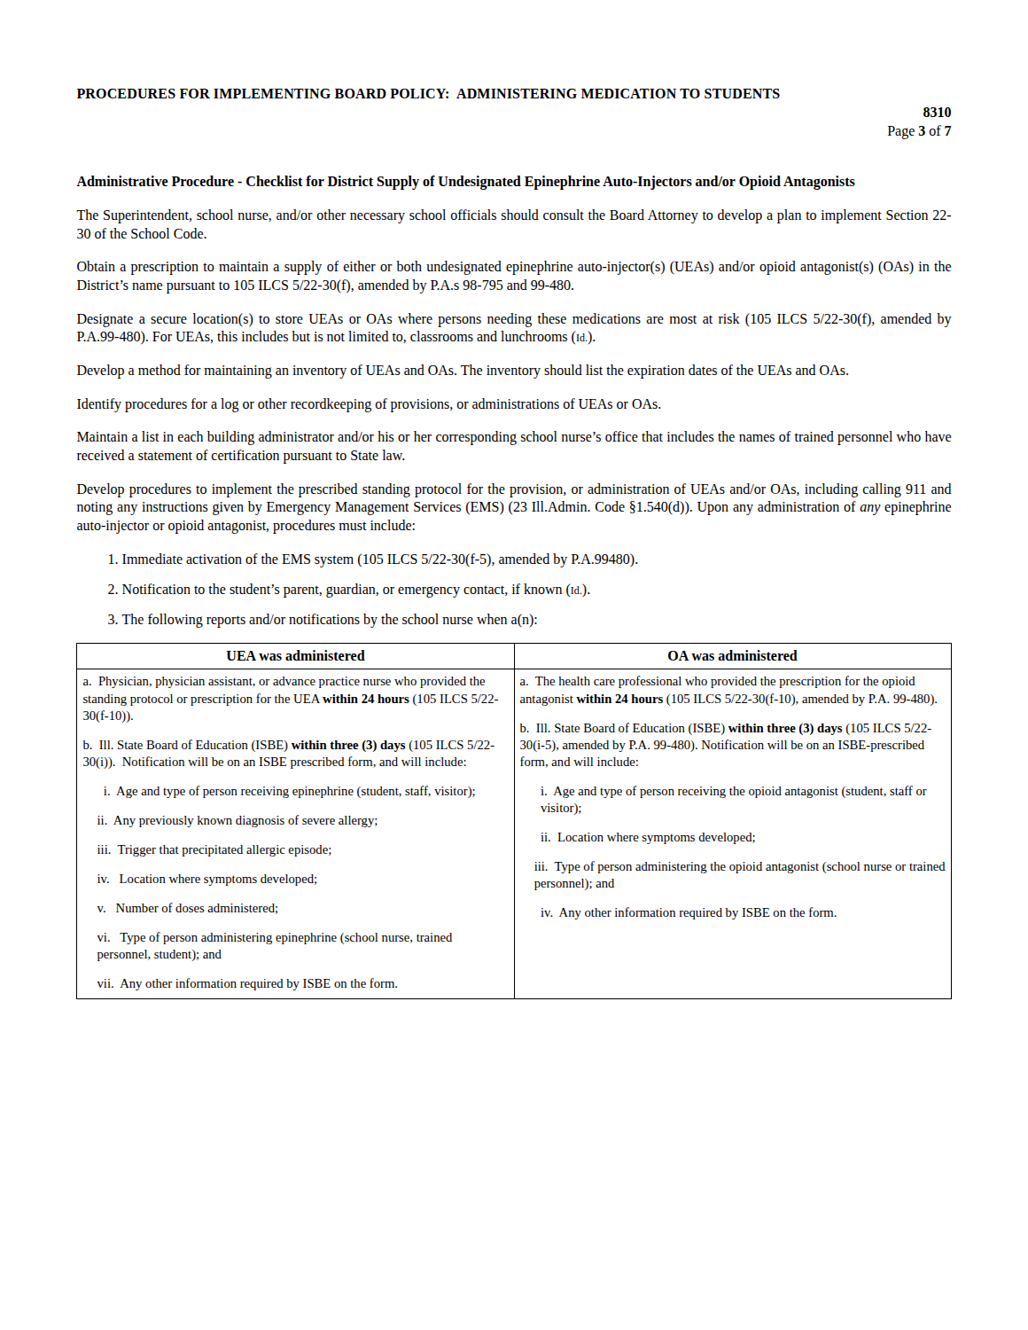PROCEDURES FOR IMPLEMENTING BOARD POLICY: ADMINISTERING MEDICATION TO STUDENTS
8310
Page 3 of 7
Administrative Procedure - Checklist for District Supply of Undesignated Epinephrine Auto-Injectors and/or Opioid Antagonists
The Superintendent, school nurse, and/or other necessary school officials should consult the Board Attorney to develop a plan to implement Section 22-30 of the School Code.
Obtain a prescription to maintain a supply of either or both undesignated epinephrine auto-injector(s) (UEAs) and/or opioid antagonist(s) (OAs) in the District’s name pursuant to 105 ILCS 5/22-30(f), amended by P.A.s 98-795 and 99-480.
Designate a secure location(s) to store UEAs or OAs where persons needing these medications are most at risk (105 ILCS 5/22-30(f), amended by P.A.99-480). For UEAs, this includes but is not limited to, classrooms and lunchrooms (Id.).
Develop a method for maintaining an inventory of UEAs and OAs. The inventory should list the expiration dates of the UEAs and OAs.
Identify procedures for a log or other recordkeeping of provisions, or administrations of UEAs or OAs.
Maintain a list in each building administrator and/or his or her corresponding school nurse’s office that includes the names of trained personnel who have received a statement of certification pursuant to State law.
Develop procedures to implement the prescribed standing protocol for the provision, or administration of UEAs and/or OAs, including calling 911 and noting any instructions given by Emergency Management Services (EMS) (23 Ill.Admin. Code §1.540(d)). Upon any administration of any epinephrine auto-injector or opioid antagonist, procedures must include:
Immediate activation of the EMS system (105 ILCS 5/22-30(f-5), amended by P.A.99480).
Notification to the student’s parent, guardian, or emergency contact, if known (Id.).
The following reports and/or notifications by the school nurse when a(n):
| UEA was administered | OA was administered |
| --- | --- |
| a. Physician, physician assistant, or advance practice nurse who provided the standing protocol or prescription for the UEA within 24 hours (105 ILCS 5/22-30(f-10)). b. Ill. State Board of Education (ISBE) within three (3) days (105 ILCS 5/22-30(i)). Notification will be on an ISBE prescribed form, and will include: i. Age and type of person receiving epinephrine (student, staff, visitor); ii. Any previously known diagnosis of severe allergy; iii. Trigger that precipitated allergic episode; iv. Location where symptoms developed; v. Number of doses administered; vi. Type of person administering epinephrine (school nurse, trained personnel, student); and vii. Any other information required by ISBE on the form. | a. The health care professional who provided the prescription for the opioid antagonist within 24 hours (105 ILCS 5/22-30(f-10), amended by P.A. 99-480). b. Ill. State Board of Education (ISBE) within three (3) days (105 ILCS 5/22-30(i-5), amended by P.A. 99-480). Notification will be on an ISBE-prescribed form, and will include: i. Age and type of person receiving the opioid antagonist (student, staff or visitor); ii. Location where symptoms developed; iii. Type of person administering the opioid antagonist (school nurse or trained personnel); and iv. Any other information required by ISBE on the form. |